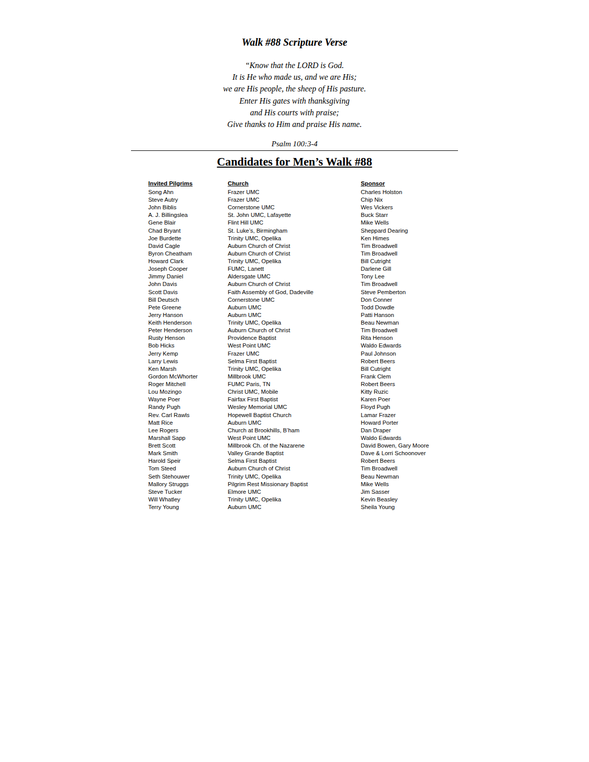Walk #88 Scripture Verse
“Know that the LORD is God.
It is He who made us, and we are His;
we are His people, the sheep of His pasture.
Enter His gates with thanksgiving
and His courts with praise;
Give thanks to Him and praise His name.
Psalm 100:3-4
Candidates for Men’s Walk #88
| Invited Pilgrims | Church | Sponsor |
| --- | --- | --- |
| Song Ahn | Frazer UMC | Charles Holston |
| Steve Autry | Frazer UMC | Chip Nix |
| John Biblis | Cornerstone UMC | Wes Vickers |
| A. J. Billingslea | St. John UMC, Lafayette | Buck Starr |
| Gene Blair | Flint Hill UMC | Mike Wells |
| Chad Bryant | St. Luke’s, Birmingham | Sheppard Dearing |
| Joe Burdette | Trinity UMC, Opelika | Ken Himes |
| David Cagle | Auburn Church of Christ | Tim Broadwell |
| Byron Cheatham | Auburn Church of Christ | Tim Broadwell |
| Howard Clark | Trinity UMC, Opelika | Bill Cutright |
| Joseph Cooper | FUMC, Lanett | Darlene Gill |
| Jimmy Daniel | Aldersgate UMC | Tony Lee |
| John Davis | Auburn Church of Christ | Tim Broadwell |
| Scott Davis | Faith Assembly of God, Dadeville | Steve Pemberton |
| Bill Deutsch | Cornerstone UMC | Don Conner |
| Pete Greene | Auburn UMC | Todd Dowdle |
| Jerry Hanson | Auburn UMC | Patti Hanson |
| Keith Henderson | Trinity UMC, Opelika | Beau Newman |
| Peter Henderson | Auburn Church of Christ | Tim Broadwell |
| Rusty Henson | Providence Baptist | Rita Henson |
| Bob Hicks | West Point UMC | Waldo Edwards |
| Jerry Kemp | Frazer UMC | Paul Johnson |
| Larry Lewis | Selma First Baptist | Robert Beers |
| Ken Marsh | Trinity UMC, Opelika | Bill Cutright |
| Gordon McWhorter | Millbrook UMC | Frank Clem |
| Roger Mitchell | FUMC Paris, TN | Robert Beers |
| Lou Mozingo | Christ UMC, Mobile | Kitty Ruzic |
| Wayne Poer | Fairfax First Baptist | Karen Poer |
| Randy Pugh | Wesley Memorial UMC | Floyd Pugh |
| Rev. Carl Rawls | Hopewell Baptist Church | Lamar Frazer |
| Matt Rice | Auburn UMC | Howard Porter |
| Lee Rogers | Church at Brookhills, B’ham | Dan Draper |
| Marshall Sapp | West Point UMC | Waldo Edwards |
| Brett Scott | Millbrook Ch. of the Nazarene | David Bowen, Gary Moore |
| Mark Smith | Valley Grande Baptist | Dave & Lorri Schoonover |
| Harold Speir | Selma First Baptist | Robert Beers |
| Tom Steed | Auburn Church of Christ | Tim Broadwell |
| Seth Stehouwer | Trinity UMC, Opelika | Beau Newman |
| Mallory Struggs | Pilgrim Rest Missionary Baptist | Mike Wells |
| Steve Tucker | Elmore UMC | Jim Sasser |
| Will Whatley | Trinity UMC, Opelika | Kevin Beasley |
| Terry Young | Auburn UMC | Sheila Young |